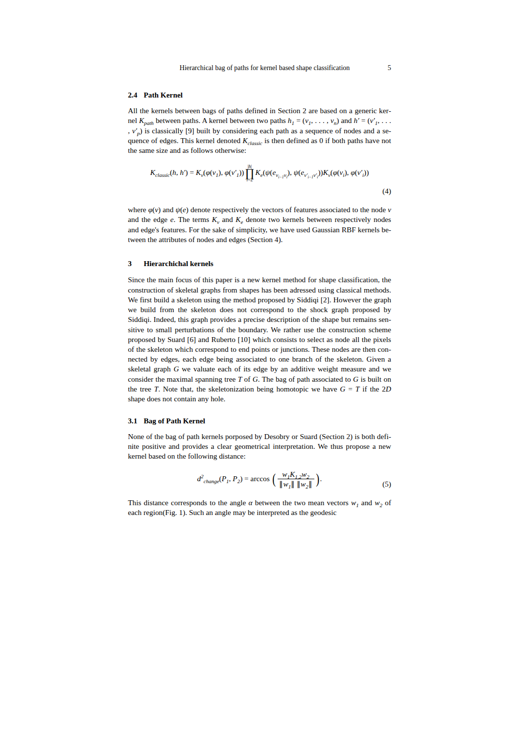Hierarchical bag of paths for kernel based shape classification 5
2.4 Path Kernel
All the kernels between bags of paths defined in Section 2 are based on a generic kernel Kpath between paths. A kernel between two paths h1 = (v1, . . . , vn) and h′ = (v′1, . . . , v′p) is classically [9] built by considering each path as a sequence of nodes and a sequence of edges. This kernel denoted Kclassic is then defined as 0 if both paths have not the same size and as follows otherwise:
Kclassic(h, h′) = Kv(φ(v1), φ(v′1))|h|∏i=2 Ke(ψ(evi−1vi), ψ(ev′i−1v′i))Kv(φ(vi), φ(v′i))
(4)
where φ(v) and ψ(e) denote respectively the vectors of features associated to the node v and the edge e. The terms Kv and Ke denote two kernels between respectively nodes and edge's features. For the sake of simplicity, we have used Gaussian RBF kernels between the attributes of nodes and edges (Section 4).
3 Hierarchichal kernels
Since the main focus of this paper is a new kernel method for shape classification, the construction of skeletal graphs from shapes has been adressed using classical methods. We first build a skeleton using the method proposed by Siddiqi [2]. However the graph we build from the skeleton does not correspond to the shock graph proposed by Siddiqi. Indeed, this graph provides a precise description of the shape but remains sensitive to small perturbations of the boundary. We rather use the construction scheme proposed by Suard [6] and Ruberto [10] which consists to select as node all the pixels of the skeleton which correspond to end points or junctions. These nodes are then connected by edges, each edge being associated to one branch of the skeleton. Given a skeletal graph G we valuate each of its edge by an additive weight measure and we consider the maximal spanning tree T of G. The bag of path associated to G is built on the tree T. Note that, the skeletonization being homotopic we have G = T if the 2D shape does not contain any hole.
3.1 Bag of Path Kernel
None of the bag of path kernels porposed by Desobry or Suard (Section 2) is both definite positive and provides a clear geometrical interpretation. We thus propose a new kernel based on the following distance:
d2change(P1, P2) = arccos (w1K1,2w2∥w1∥ ∥w2∥). (5)
This distance corresponds to the angle α between the two mean vectors w1 and w2 of each region(Fig. 1). Such an angle may be interpreted as the geodesic